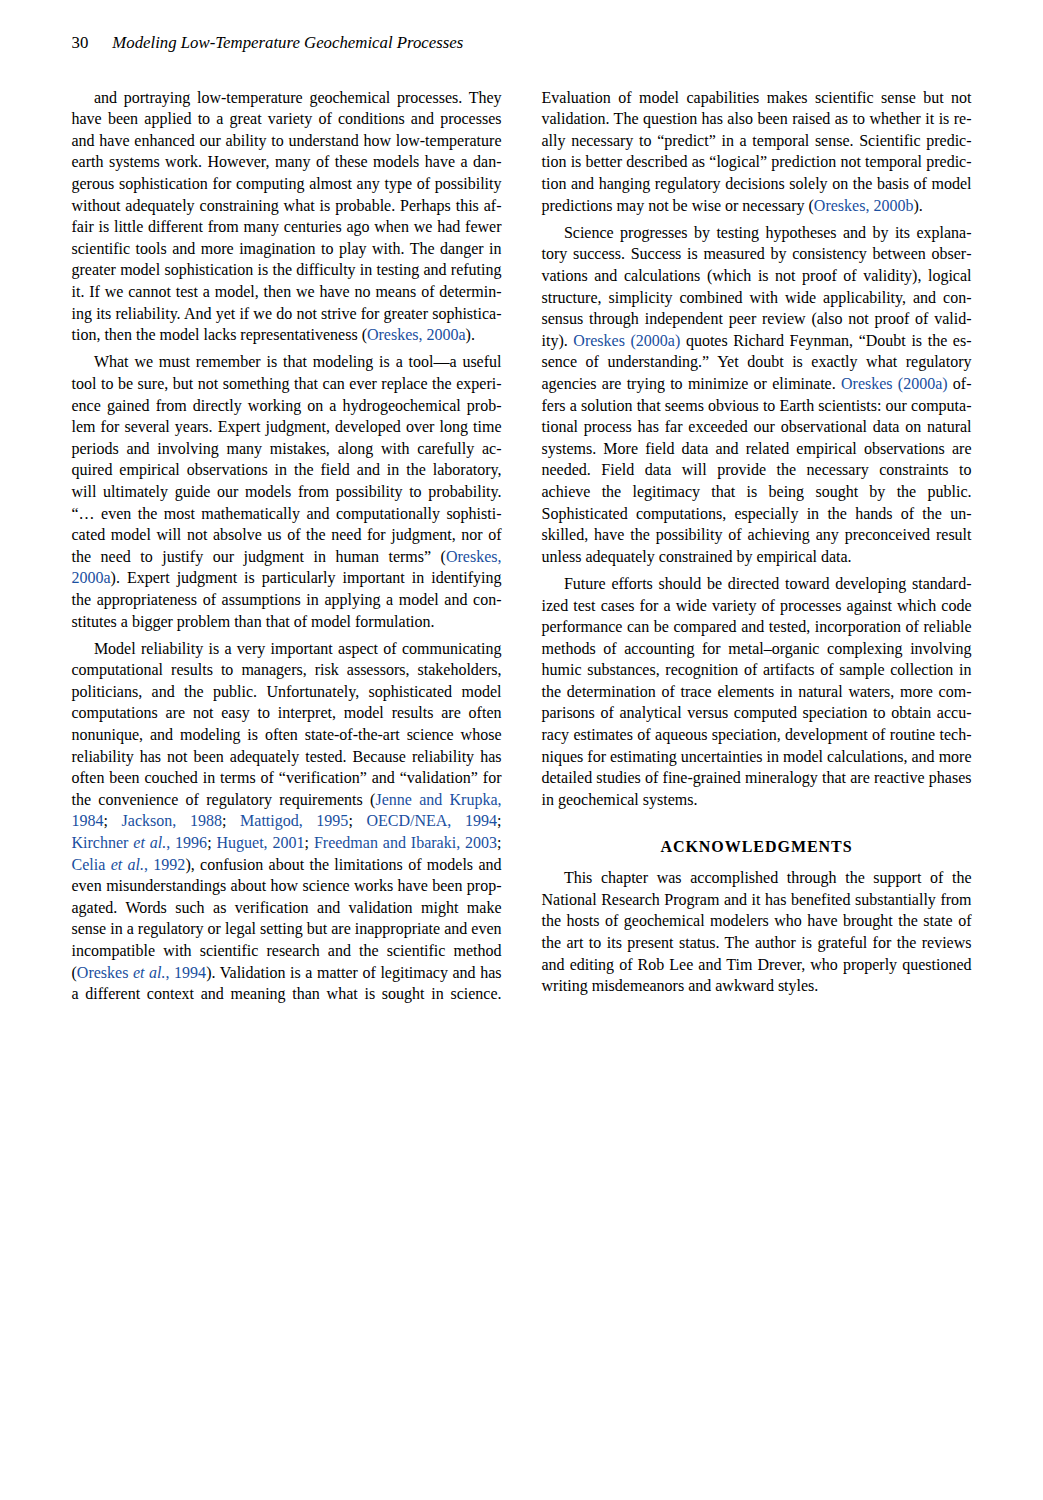30 Modeling Low-Temperature Geochemical Processes
and portraying low-temperature geochemical processes. They have been applied to a great variety of conditions and processes and have enhanced our ability to understand how low-temperature earth systems work. However, many of these models have a dangerous sophistication for computing almost any type of possibility without adequately constraining what is probable. Perhaps this affair is little different from many centuries ago when we had fewer scientific tools and more imagination to play with. The danger in greater model sophistication is the difficulty in testing and refuting it. If we cannot test a model, then we have no means of determining its reliability. And yet if we do not strive for greater sophistication, then the model lacks representativeness (Oreskes, 2000a).
What we must remember is that modeling is a tool—a useful tool to be sure, but not something that can ever replace the experience gained from directly working on a hydrogeochemical problem for several years. Expert judgment, developed over long time periods and involving many mistakes, along with carefully acquired empirical observations in the field and in the laboratory, will ultimately guide our models from possibility to probability. “… even the most mathematically and computationally sophisticated model will not absolve us of the need for judgment, nor of the need to justify our judgment in human terms” (Oreskes, 2000a). Expert judgment is particularly important in identifying the appropriateness of assumptions in applying a model and constitutes a bigger problem than that of model formulation.
Model reliability is a very important aspect of communicating computational results to managers, risk assessors, stakeholders, politicians, and the public. Unfortunately, sophisticated model computations are not easy to interpret, model results are often nonunique, and modeling is often state-of-the-art science whose reliability has not been adequately tested. Because reliability has often been couched in terms of “verification” and “validation” for the convenience of regulatory requirements (Jenne and Krupka, 1984; Jackson, 1988; Mattigod, 1995; OECD/NEA, 1994; Kirchner et al., 1996; Huguet, 2001; Freedman and Ibaraki, 2003; Celia et al., 1992), confusion about the limitations of models and even misunderstandings about how science works have been propagated. Words such as verification and validation might make sense in a regulatory or legal setting but are inappropriate and even incompatible with scientific research and the scientific method (Oreskes et al., 1994). Validation is a matter of legitimacy and has a different context and meaning than what is sought in science. Evaluation of model capabilities makes scientific sense but not validation. The question has also been raised as to whether it is really necessary to “predict” in a temporal sense. Scientific prediction is better described as “logical” prediction not temporal prediction and hanging regulatory decisions solely on the basis of model predictions may not be wise or necessary (Oreskes, 2000b).
Science progresses by testing hypotheses and by its explanatory success. Success is measured by consistency between observations and calculations (which is not proof of validity), logical structure, simplicity combined with wide applicability, and consensus through independent peer review (also not proof of validity). Oreskes (2000a) quotes Richard Feynman, “Doubt is the essence of understanding.” Yet doubt is exactly what regulatory agencies are trying to minimize or eliminate. Oreskes (2000a) offers a solution that seems obvious to Earth scientists: our computational process has far exceeded our observational data on natural systems. More field data and related empirical observations are needed. Field data will provide the necessary constraints to achieve the legitimacy that is being sought by the public. Sophisticated computations, especially in the hands of the unskilled, have the possibility of achieving any preconceived result unless adequately constrained by empirical data.
Future efforts should be directed toward developing standardized test cases for a wide variety of processes against which code performance can be compared and tested, incorporation of reliable methods of accounting for metal–organic complexing involving humic substances, recognition of artifacts of sample collection in the determination of trace elements in natural waters, more comparisons of analytical versus computed speciation to obtain accuracy estimates of aqueous speciation, development of routine techniques for estimating uncertainties in model calculations, and more detailed studies of fine-grained mineralogy that are reactive phases in geochemical systems.
ACKNOWLEDGMENTS
This chapter was accomplished through the support of the National Research Program and it has benefited substantially from the hosts of geochemical modelers who have brought the state of the art to its present status. The author is grateful for the reviews and editing of Rob Lee and Tim Drever, who properly questioned writing misdemeanors and awkward styles.